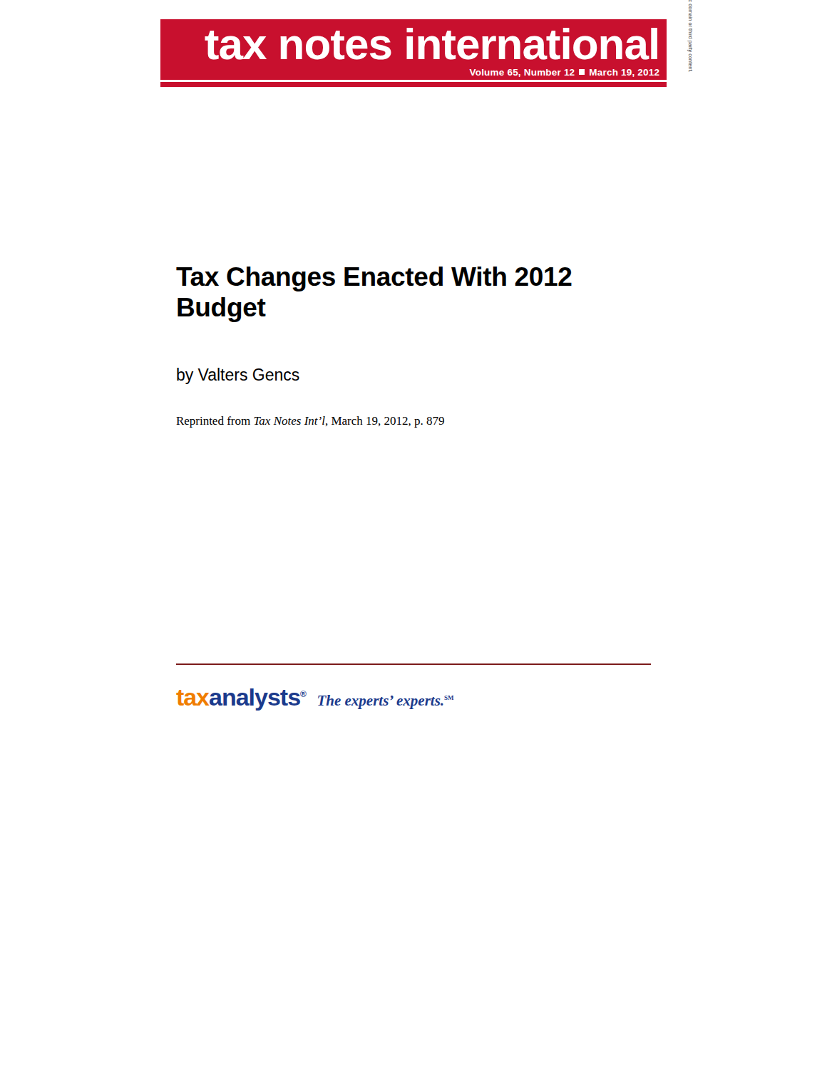tax notes international
Volume 65, Number 12 March 19, 2012
(C) Tax Analysts 2012. All rights reserved. Tax Analysts does not claim copyright in any public domain or third party content.
Tax Changes Enacted With 2012
Budget
by Valters Gencs
Reprinted from Tax Notes Int’l, March 19, 2012, p. 879
tax analysts® The experts’ experts.SM